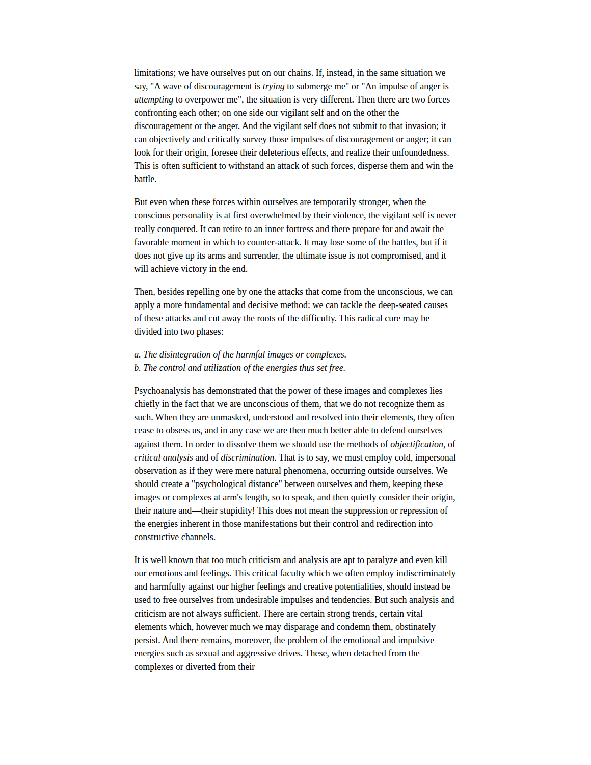limitations; we have ourselves put on our chains. If, instead, in the same situation we say, "A wave of discouragement is trying to submerge me" or "An impulse of anger is attempting to overpower me", the situation is very different. Then there are two forces confronting each other; on one side our vigilant self and on the other the discouragement or the anger. And the vigilant self does not submit to that invasion; it can objectively and critically survey those impulses of discouragement or anger; it can look for their origin, foresee their deleterious effects, and realize their unfoundedness. This is often sufficient to withstand an attack of such forces, disperse them and win the battle.
But even when these forces within ourselves are temporarily stronger, when the conscious personality is at first overwhelmed by their violence, the vigilant self is never really conquered. It can retire to an inner fortress and there prepare for and await the favorable moment in which to counter-attack. It may lose some of the battles, but if it does not give up its arms and surrender, the ultimate issue is not compromised, and it will achieve victory in the end.
Then, besides repelling one by one the attacks that come from the unconscious, we can apply a more fundamental and decisive method: we can tackle the deep-seated causes of these attacks and cut away the roots of the difficulty. This radical cure may be divided into two phases:
a. The disintegration of the harmful images or complexes.
b. The control and utilization of the energies thus set free.
Psychoanalysis has demonstrated that the power of these images and complexes lies chiefly in the fact that we are unconscious of them, that we do not recognize them as such. When they are unmasked, understood and resolved into their elements, they often cease to obsess us, and in any case we are then much better able to defend ourselves against them. In order to dissolve them we should use the methods of objectification, of critical analysis and of discrimination. That is to say, we must employ cold, impersonal observation as if they were mere natural phenomena, occurring outside ourselves. We should create a "psychological distance" between ourselves and them, keeping these images or complexes at arm's length, so to speak, and then quietly consider their origin, their nature and—their stupidity! This does not mean the suppression or repression of the energies inherent in those manifestations but their control and redirection into constructive channels.
It is well known that too much criticism and analysis are apt to paralyze and even kill our emotions and feelings. This critical faculty which we often employ indiscriminately and harmfully against our higher feelings and creative potentialities, should instead be used to free ourselves from undesirable impulses and tendencies. But such analysis and criticism are not always sufficient. There are certain strong trends, certain vital elements which, however much we may disparage and condemn them, obstinately persist. And there remains, moreover, the problem of the emotional and impulsive energies such as sexual and aggressive drives. These, when detached from the complexes or diverted from their